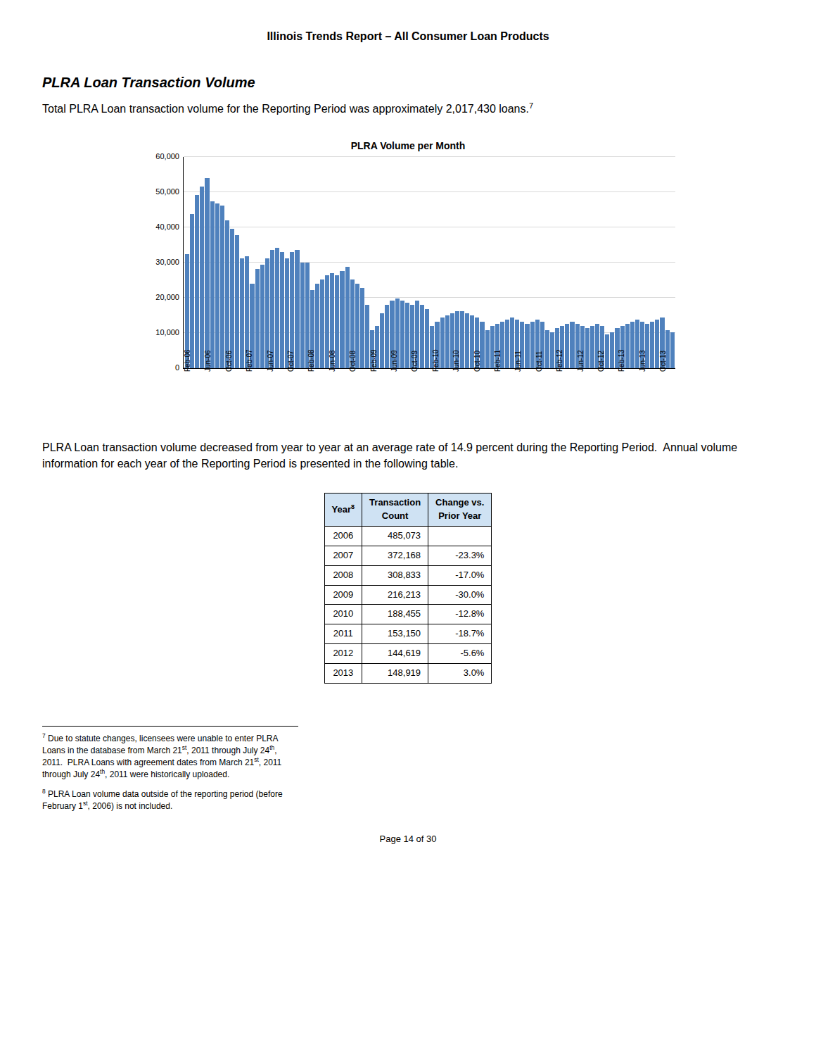Illinois Trends Report – All Consumer Loan Products
PLRA Loan Transaction Volume
Total PLRA Loan transaction volume for the Reporting Period was approximately 2,017,430 loans.7
PLRA Volume per Month
60,000
50,000
40,000
30,000
20,000
10,000
0
Feb-06 Jun-06 Oct-06 Feb-07 Jun-07 Oct-07 Feb-08 Jun-08 Oct-08 Feb-09 Jun-09 Oct-09 Feb-10 Jun-10 Oct-10 Feb-11 Jun-11 Oct-11 Feb-12 Jun-12 Oct-12 Feb-13 Jun-13 Oct-13
PLRA Loan transaction volume decreased from year to year at an average rate of 14.9 percent during the Reporting Period. Annual volume information for each year of the Reporting Period is presented in the following table.
| Year 8 | Transaction Count | Change vs. Prior Year |
| --- | --- | --- |
| 2006 | 485,073 | |
| 2007 | 372,168 | -23.3% |
| 2008 | 308,833 | -17.0% |
| 2009 | 216,213 | -30.0% |
| 2010 | 188,455 | -12.8% |
| 2011 | 153,150 | -18.7% |
| 2012 | 144,619 | -5.6% |
| 2013 | 148,919 | 3.0% |
7 Due to statute changes, licensees were unable to enter PLRA Loans in the database from March 21st, 2011 through July 24th, 2011. PLRA Loans with agreement dates from March 21st, 2011 through July 24th, 2011 were historically uploaded.
8 PLRA Loan volume data outside of the reporting period (before February 1st, 2006) is not included.
Page 14 of 30